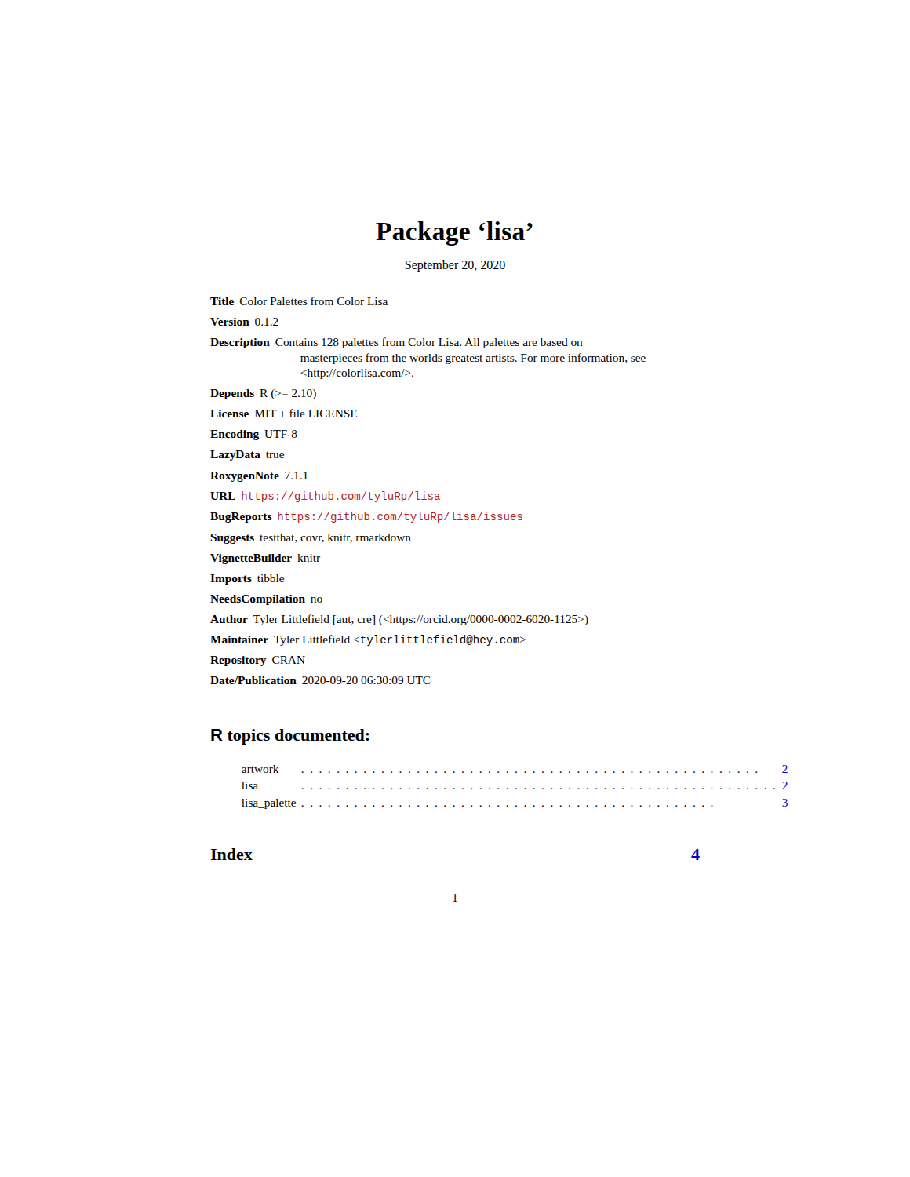Package ‘lisa’
September 20, 2020
Title
Color Palettes from Color Lisa
Version
0.1.2
Description
Contains 128 palettes from Color Lisa. All palettes are based on masterpieces from the worlds greatest artists. For more information, see <http://colorlisa.com/>.
Depends
R (>= 2.10)
License
MIT + file LICENSE
Encoding
UTF-8
LazyData
true
RoxygenNote
7.1.1
URL
https://github.com/tyluRp/lisa
BugReports
https://github.com/tyluRp/lisa/issues
Suggests
testthat, covr, knitr, rmarkdown
VignetteBuilder
knitr
Imports
tibble
NeedsCompilation
no
Author
Tyler Littlefield [aut, cre] (<https://orcid.org/0000-0002-6020-1125>)
Maintainer
Tyler Littlefield <tylerlittlefield@hey.com>
Repository
CRAN
Date/Publication
2020-09-20 06:30:09 UTC
R topics documented:
| artwork | . . . . . . . . . . . . . . . . . . . . . . . . . . . . . . . . . . . . . . . . . . . . . . . . . . . . | 2 |
| lisa | . . . . . . . . . . . . . . . . . . . . . . . . . . . . . . . . . . . . . . . . . . . . . . . . . . . . . . | 2 |
| lisa_palette | . . . . . . . . . . . . . . . . . . . . . . . . . . . . . . . . . . . . . . . . . . . . . . . | 3 |
4 Index
1